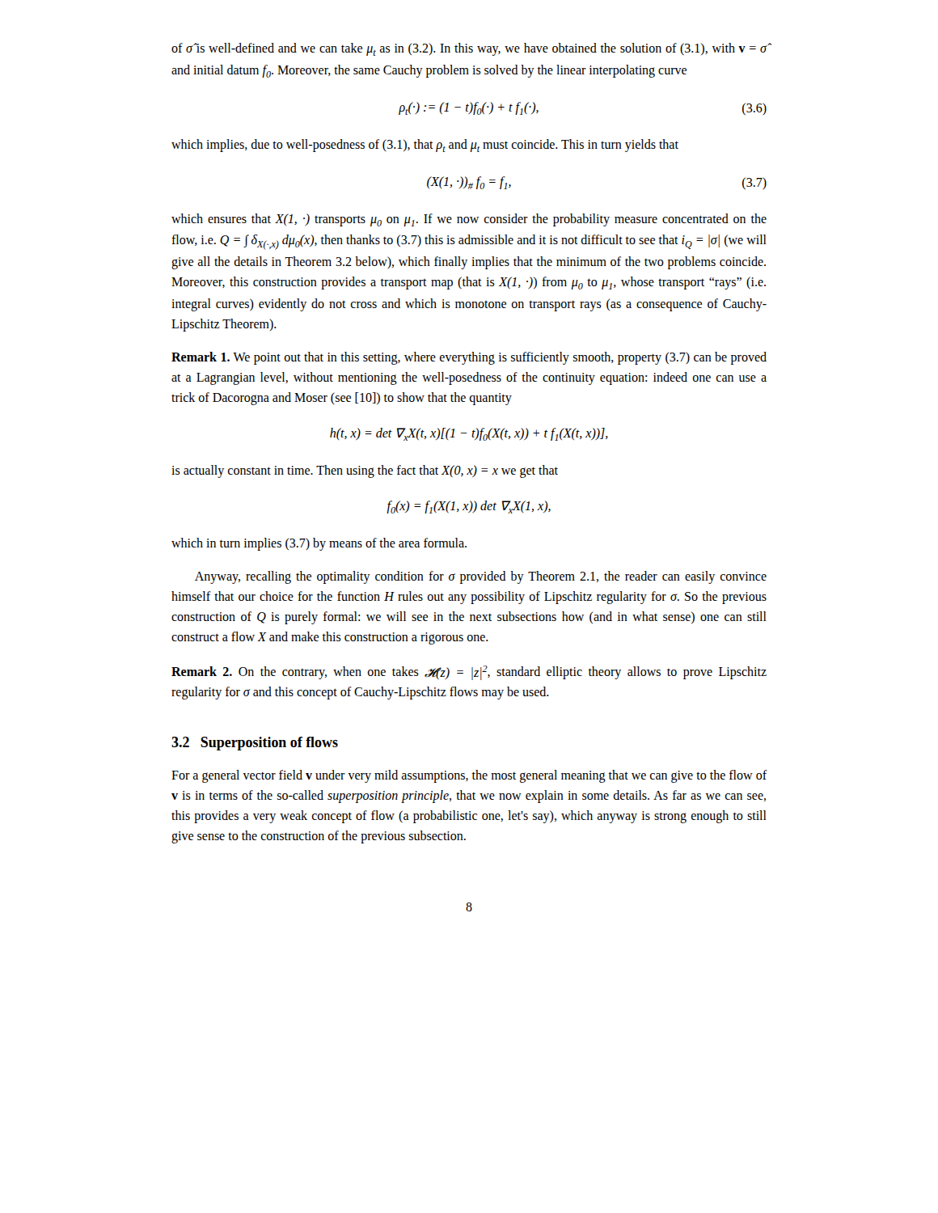of σ̂ is well-defined and we can take μt as in (3.2). In this way, we have obtained the solution of (3.1), with v = σ̂ and initial datum f0. Moreover, the same Cauchy problem is solved by the linear interpolating curve
ρt(·) := (1 − t)f0(·) + t f1(·), (3.6)
which implies, due to well-posedness of (3.1), that ρt and μt must coincide. This in turn yields that
(X(1, ·))# f0 = f1, (3.7)
which ensures that X(1, ·) transports μ0 on μ1. If we now consider the probability measure concentrated on the flow, i.e. Q = ∫ δX(·,x) dμ0(x), then thanks to (3.7) this is admissible and it is not difficult to see that iQ = |σ| (we will give all the details in Theorem 3.2 below), which finally implies that the minimum of the two problems coincide. Moreover, this construction provides a transport map (that is X(1, ·)) from μ0 to μ1, whose transport “rays” (i.e. integral curves) evidently do not cross and which is monotone on transport rays (as a consequence of Cauchy-Lipschitz Theorem).
Remark 1. We point out that in this setting, where everything is sufficiently smooth, property (3.7) can be proved at a Lagrangian level, without mentioning the well-posedness of the continuity equation: indeed one can use a trick of Dacorogna and Moser (see [10]) to show that the quantity
h(t, x) = det ∇xX(t, x)[(1 − t)f0(X(t, x)) + t f1(X(t, x))],
is actually constant in time. Then using the fact that X(0, x) = x we get that
f0(x) = f1(X(1, x)) det ∇xX(1, x),
which in turn implies (3.7) by means of the area formula.
Anyway, recalling the optimality condition for σ provided by Theorem 2.1, the reader can easily convince himself that our choice for the function H rules out any possibility of Lipschitz regularity for σ. So the previous construction of Q is purely formal: we will see in the next subsections how (and in what sense) one can still construct a flow X and make this construction a rigorous one.
Remark 2. On the contrary, when one takes 𝓗(z) = |z|2, standard elliptic theory allows to prove Lipschitz regularity for σ and this concept of Cauchy-Lipschitz flows may be used.
3.2 Superposition of flows
For a general vector field v under very mild assumptions, the most general meaning that we can give to the flow of v is in terms of the so-called superposition principle, that we now explain in some details. As far as we can see, this provides a very weak concept of flow (a probabilistic one, let's say), which anyway is strong enough to still give sense to the construction of the previous subsection.
8